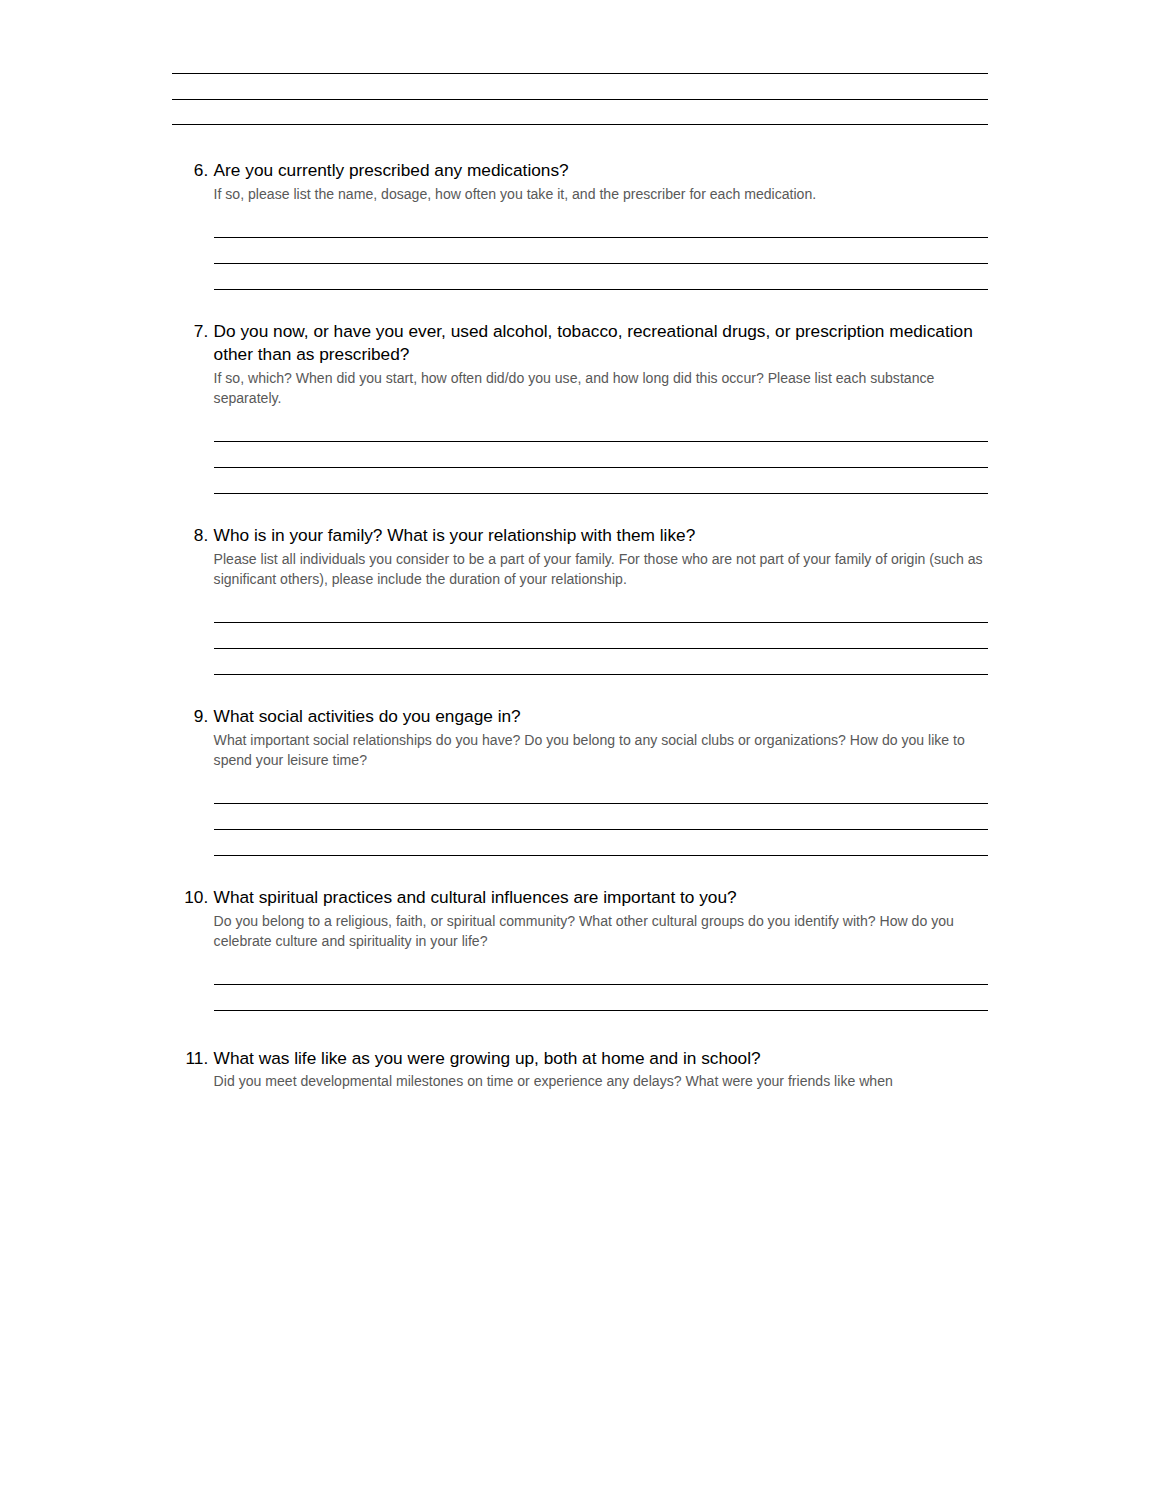Are you currently prescribed any medications?
If so, please list the name, dosage, how often you take it, and the prescriber for each medication.
Do you now, or have you ever, used alcohol, tobacco, recreational drugs, or prescription medication other than as prescribed?
If so, which? When did you start, how often did/do you use, and how long did this occur? Please list each substance separately.
Who is in your family? What is your relationship with them like?
Please list all individuals you consider to be a part of your family. For those who are not part of your family of origin (such as significant others), please include the duration of your relationship.
What social activities do you engage in?
What important social relationships do you have? Do you belong to any social clubs or organizations? How do you like to spend your leisure time?
What spiritual practices and cultural influences are important to you?
Do you belong to a religious, faith, or spiritual community? What other cultural groups do you identify with? How do you celebrate culture and spirituality in your life?
What was life like as you were growing up, both at home and in school?
Did you meet developmental milestones on time or experience any delays? What were your friends like when